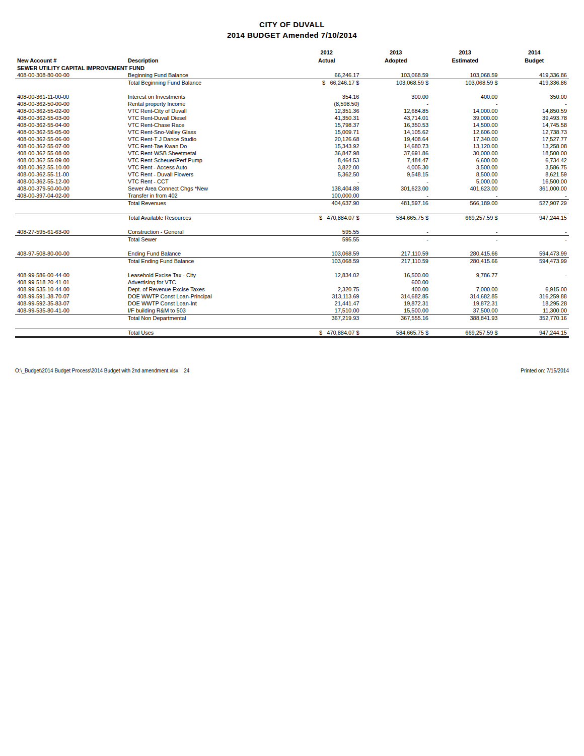CITY OF DUVALL
2014 BUDGET Amended 7/10/2014
| | | 2012 | 2013 | 2013 | 2014 |
| --- | --- | --- | --- | --- | --- |
| New Account # | Description | Actual | Adopted | Estimated | Budget |
| SEWER UTILITY CAPITAL IMPROVEMENT FUND |
| 408-00-308-80-00-00 | Beginning Fund Balance | 66,246.17 | 103,068.59 | 103,068.59 | 419,336.86 |
| | Total Beginning Fund Balance | $ 66,246.17 $ | 103,068.59 $ | 103,068.59 $ | 419,336.86 |
| 408-00-361-11-00-00 | Interest on Investments | 354.16 | 300.00 | 400.00 | 350.00 |
| 408-00-362-50-00-00 | Rental property Income | (8,598.50) | - | - | - |
| 408-00-362-55-02-00 | VTC Rent-City of Duvall | 12,351.36 | 12,684.85 | 14,000.00 | 14,850.59 |
| 408-00-362-55-03-00 | VTC Rent-Duvall Diesel | 41,350.31 | 43,714.01 | 39,000.00 | 39,493.78 |
| 408-00-362-55-04-00 | VTC Rent-Chase Race | 15,798.37 | 16,350.53 | 14,500.00 | 14,745.58 |
| 408-00-362-55-05-00 | VTC Rent-Sno-Valley Glass | 15,009.71 | 14,105.62 | 12,606.00 | 12,738.73 |
| 408-00-362-55-06-00 | VTC Rent-T J Dance Studio | 20,126.68 | 19,408.64 | 17,340.00 | 17,527.77 |
| 408-00-362-55-07-00 | VTC Rent-Tae Kwan Do | 15,343.92 | 14,680.73 | 13,120.00 | 13,258.08 |
| 408-00-362-55-08-00 | VTC Rent-WSB Sheetmetal | 36,847.98 | 37,691.86 | 30,000.00 | 18,500.00 |
| 408-00-362-55-09-00 | VTC Rent-Scheuer/Perf Pump | 8,464.53 | 7,484.47 | 6,600.00 | 6,734.42 |
| 408-00-362-55-10-00 | VTC Rent - Access Auto | 3,822.00 | 4,005.30 | 3,500.00 | 3,586.75 |
| 408-00-362-55-11-00 | VTC Rent - Duvall Flowers | 5,362.50 | 9,548.15 | 8,500.00 | 8,621.59 |
| 408-00-362-55-12-00 | VTC Rent - CCT | - | - | 5,000.00 | 16,500.00 |
| 408-00-379-50-00-00 | Sewer Area Connect Chgs *New | 138,404.88 | 301,623.00 | 401,623.00 | 361,000.00 |
| 408-00-397-04-02-00 | Transfer in from 402 | 100,000.00 | - | - | - |
| | Total Revenues | 404,637.90 | 481,597.16 | 566,189.00 | 527,907.29 |
| | Total Available Resources | $ 470,884.07 $ | 584,665.75 $ | 669,257.59 $ | 947,244.15 |
| 408-27-595-61-63-00 | Construction - General | 595.55 | - | - | - |
| | Total Sewer | 595.55 | - | - | - |
| 408-97-508-80-00-00 | Ending Fund Balance | 103,068.59 | 217,110.59 | 280,415.66 | 594,473.99 |
| | Total Ending Fund Balance | 103,068.59 | 217,110.59 | 280,415.66 | 594,473.99 |
| 408-99-586-00-44-00 | Leasehold Excise Tax - City | 12,834.02 | 16,500.00 | 9,786.77 | - |
| 408-99-518-20-41-01 | Advertising for VTC | - | 600.00 | - | - |
| 408-99-535-10-44-00 | Dept. of Revenue Excise Taxes | 2,320.75 | 400.00 | 7,000.00 | 6,915.00 |
| 408-99-591-38-70-07 | DOE WWTP Const Loan-Principal | 313,113.69 | 314,682.85 | 314,682.85 | 316,259.88 |
| 408-99-592-35-83-07 | DOE WWTP Const Loan-Int | 21,441.47 | 19,872.31 | 19,872.31 | 18,295.28 |
| 408-99-535-80-41-00 | I/F building R&M to 503 | 17,510.00 | 15,500.00 | 37,500.00 | 11,300.00 |
| | Total Non Departmental | 367,219.93 | 367,555.16 | 388,841.93 | 352,770.16 |
| | Total Uses | $ 470,884.07 $ | 584,665.75 $ | 669,257.59 $ | 947,244.15 |
O:\_Budget\2014 Budget Process\2014 Budget with 2nd amendment.xlsx 24
Printed on: 7/15/2014